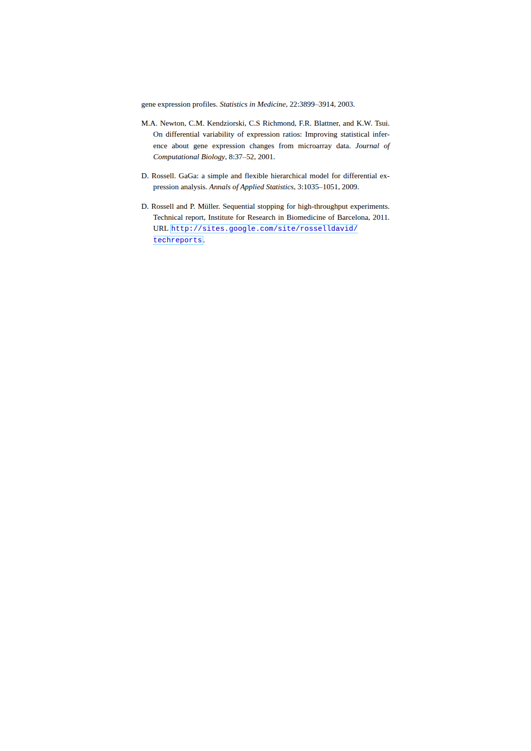gene expression profiles. Statistics in Medicine, 22:3899–3914, 2003.
M.A. Newton, C.M. Kendziorski, C.S Richmond, F.R. Blattner, and K.W. Tsui. On differential variability of expression ratios: Improving statistical inference about gene expression changes from microarray data. Journal of Computational Biology, 8:37–52, 2001.
D. Rossell. GaGa: a simple and flexible hierarchical model for differential expression analysis. Annals of Applied Statistics, 3:1035–1051, 2009.
D. Rossell and P. Müller. Sequential stopping for high-throughput experiments. Technical report, Institute for Research in Biomedicine of Barcelona, 2011. URL http://sites.google.com/site/rosselldavid/
techreports.